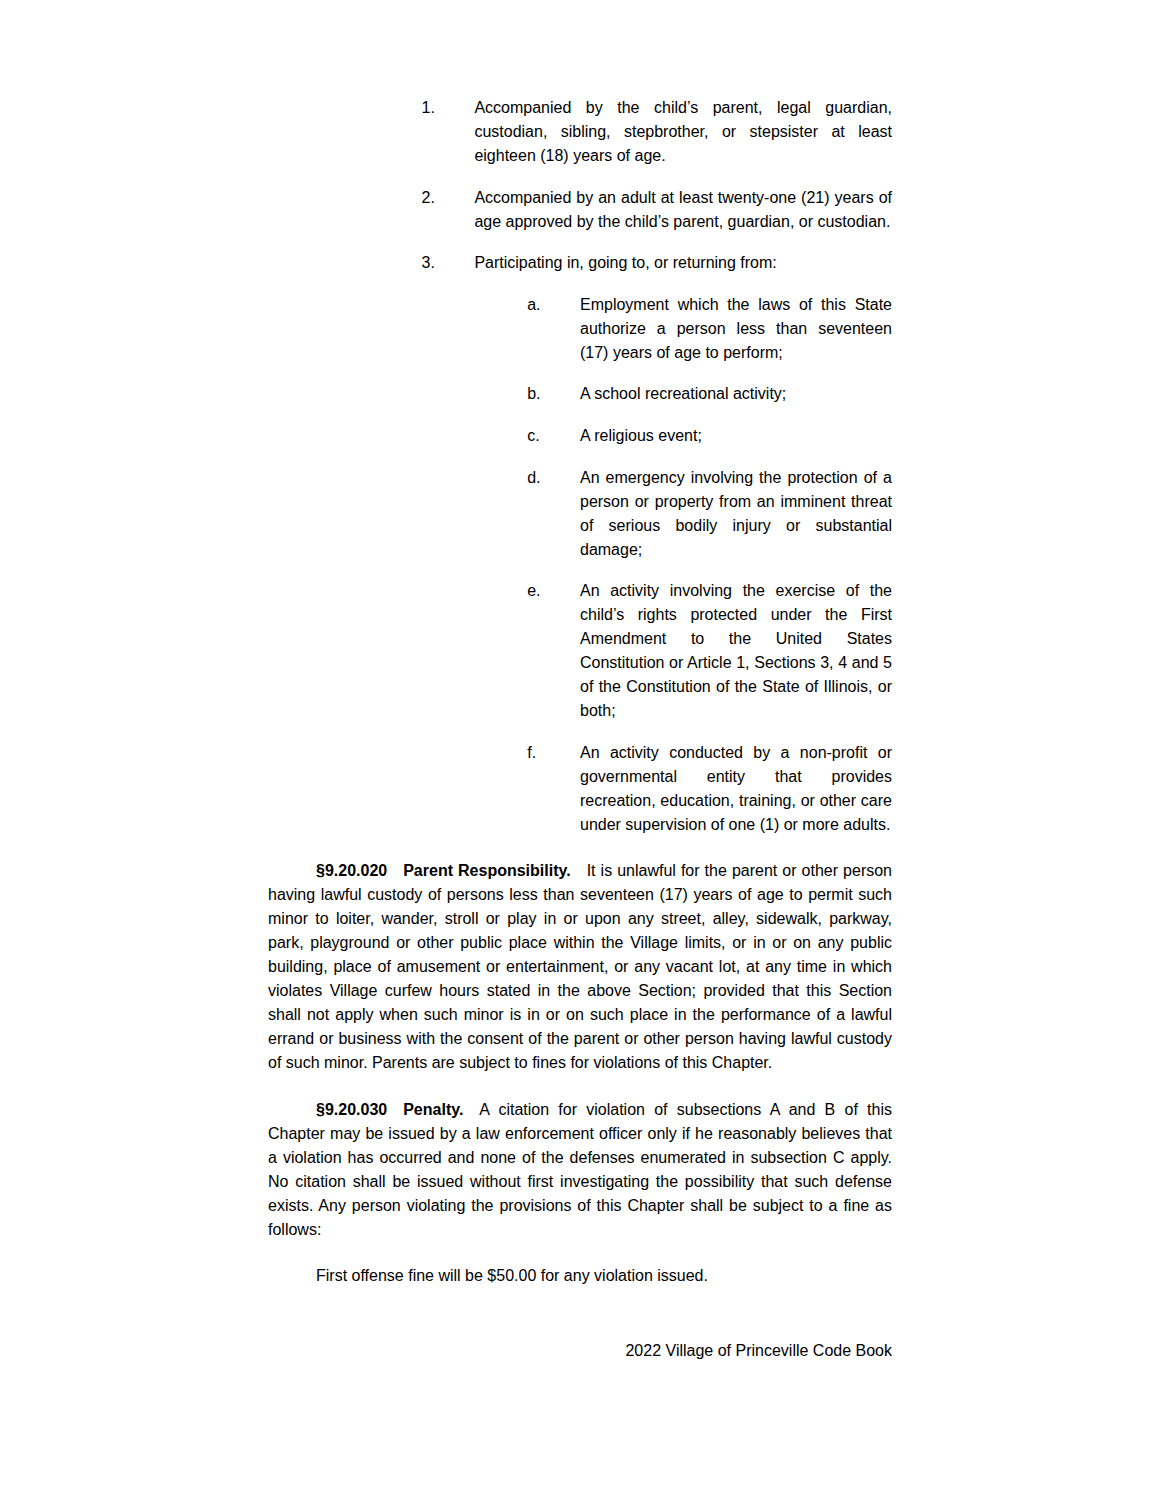1. Accompanied by the child’s parent, legal guardian, custodian, sibling, stepbrother, or stepsister at least eighteen (18) years of age.
2. Accompanied by an adult at least twenty-one (21) years of age approved by the child’s parent, guardian, or custodian.
3. Participating in, going to, or returning from:
a. Employment which the laws of this State authorize a person less than seventeen (17) years of age to perform;
b. A school recreational activity;
c. A religious event;
d. An emergency involving the protection of a person or property from an imminent threat of serious bodily injury or substantial damage;
e. An activity involving the exercise of the child’s rights protected under the First Amendment to the United States Constitution or Article 1, Sections 3, 4 and 5 of the Constitution of the State of Illinois, or both;
f. An activity conducted by a non-profit or governmental entity that provides recreation, education, training, or other care under supervision of one (1) or more adults.
§9.20.020 Parent Responsibility. It is unlawful for the parent or other person having lawful custody of persons less than seventeen (17) years of age to permit such minor to loiter, wander, stroll or play in or upon any street, alley, sidewalk, parkway, park, playground or other public place within the Village limits, or in or on any public building, place of amusement or entertainment, or any vacant lot, at any time in which violates Village curfew hours stated in the above Section; provided that this Section shall not apply when such minor is in or on such place in the performance of a lawful errand or business with the consent of the parent or other person having lawful custody of such minor. Parents are subject to fines for violations of this Chapter.
§9.20.030 Penalty. A citation for violation of subsections A and B of this Chapter may be issued by a law enforcement officer only if he reasonably believes that a violation has occurred and none of the defenses enumerated in subsection C apply. No citation shall be issued without first investigating the possibility that such defense exists. Any person violating the provisions of this Chapter shall be subject to a fine as follows:
First offense fine will be $50.00 for any violation issued.
2022 Village of Princeville Code Book